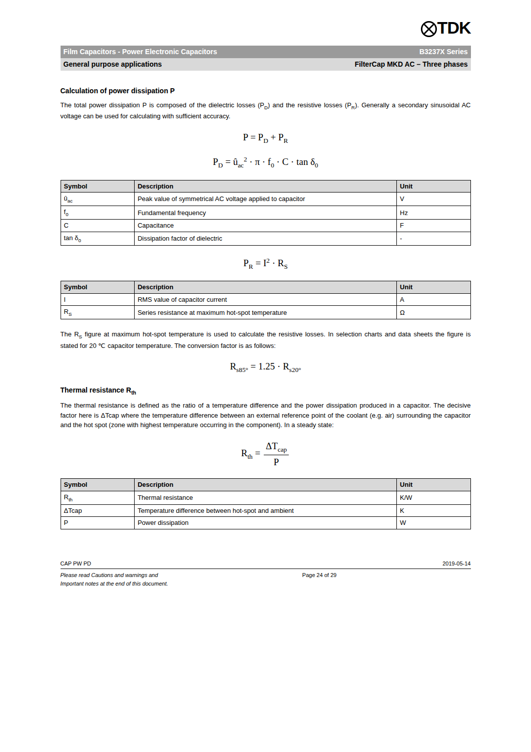TDK
Film Capacitors - Power Electronic Capacitors B3237X Series
General purpose applications FilterCap MKD AC – Three phases
Calculation of power dissipation P
The total power dissipation P is composed of the dielectric losses (PD) and the resistive losses (PR). Generally a secondary sinusoidal AC voltage can be used for calculating with sufficient accuracy.
P = PD + PR
PD = ûac 2 · π · f0 · C · tan δ0
| Symbol | Description | Unit |
| --- | --- | --- |
| û ac | Peak value of symmetrical AC voltage applied to capacitor | V |
| f 0 | Fundamental frequency | Hz |
| C | Capacitance | F |
| tan δ 0 | Dissipation factor of dielectric | - |
PR = I2 · RS
| Symbol | Description | Unit |
| --- | --- | --- |
| I | RMS value of capacitor current | A |
| R S | Series resistance at maximum hot-spot temperature | Ω |
The RS figure at maximum hot-spot temperature is used to calculate the resistive losses. In selection charts and data sheets the figure is stated for 20 ℃ capacitor temperature. The conversion factor is as follows:
Rs85° = 1.25 · Rs20°
Thermal resistance Rth
The thermal resistance is defined as the ratio of a temperature difference and the power dissipation produced in a capacitor. The decisive factor here is ΔTcap where the temperature difference between an external reference point of the coolant (e.g. air) surrounding the capacitor and the hot spot (zone with highest temperature occurring in the component). In a steady state:
Rth = ΔTcap P
| Symbol | Description | Unit |
| --- | --- | --- |
| R th | Thermal resistance | K/W |
| ΔTcap | Temperature difference between hot-spot and ambient | K |
| P | Power dissipation | W |
CAP PW PD 2019-05-14
Please read Cautions and warnings and
Important notes at the end of this document. Page 24 of 29